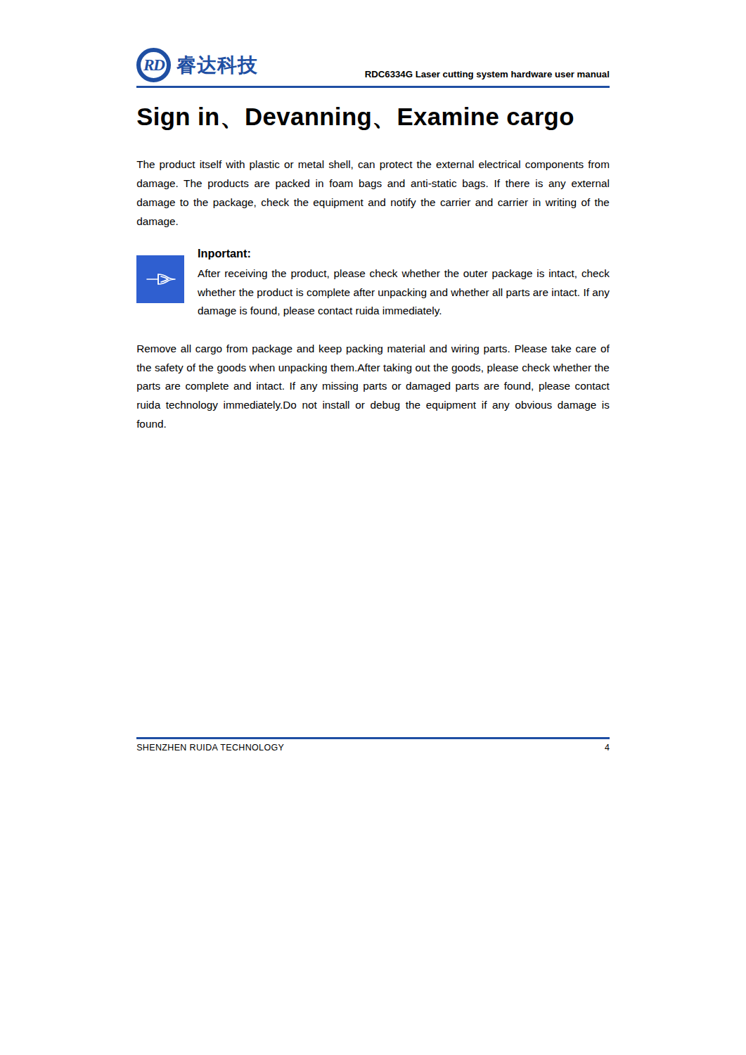RD
睿达科技
RDC6334G Laser cutting system hardware user manual
Sign in、Devanning、Examine cargo
The product itself with plastic or metal shell, can protect the external electrical components from damage. The products are packed in foam bags and anti-static bags. If there is any external damage to the package, check the equipment and notify the carrier and carrier in writing of the damage.
Inportant:
After receiving the product, please check whether the outer package is intact, check whether the product is complete after unpacking and whether all parts are intact. If any damage is found, please contact ruida immediately.
Remove all cargo from package and keep packing material and wiring parts. Please take care of the safety of the goods when unpacking them.After taking out the goods, please check whether the parts are complete and intact. If any missing parts or damaged parts are found, please contact ruida technology immediately.Do not install or debug the equipment if any obvious damage is found.
SHENZHEN RUIDA TECHNOLOGY
4